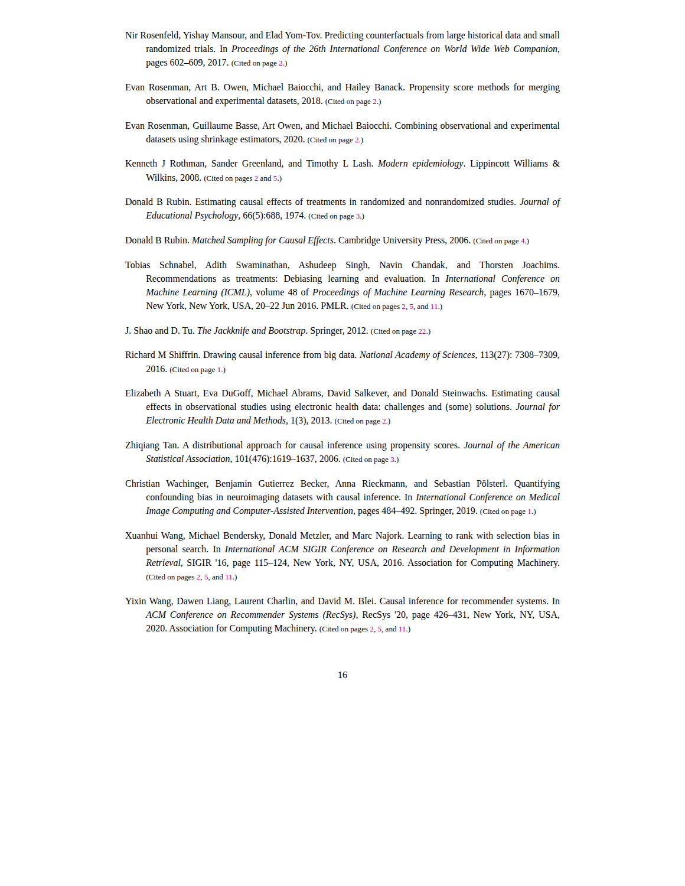Nir Rosenfeld, Yishay Mansour, and Elad Yom-Tov. Predicting counterfactuals from large historical data and small randomized trials. In Proceedings of the 26th International Conference on World Wide Web Companion, pages 602–609, 2017. (Cited on page 2.)
Evan Rosenman, Art B. Owen, Michael Baiocchi, and Hailey Banack. Propensity score methods for merging observational and experimental datasets, 2018. (Cited on page 2.)
Evan Rosenman, Guillaume Basse, Art Owen, and Michael Baiocchi. Combining observational and experimental datasets using shrinkage estimators, 2020. (Cited on page 2.)
Kenneth J Rothman, Sander Greenland, and Timothy L Lash. Modern epidemiology. Lippincott Williams & Wilkins, 2008. (Cited on pages 2 and 5.)
Donald B Rubin. Estimating causal effects of treatments in randomized and nonrandomized studies. Journal of Educational Psychology, 66(5):688, 1974. (Cited on page 3.)
Donald B Rubin. Matched Sampling for Causal Effects. Cambridge University Press, 2006. (Cited on page 4.)
Tobias Schnabel, Adith Swaminathan, Ashudeep Singh, Navin Chandak, and Thorsten Joachims. Recommendations as treatments: Debiasing learning and evaluation. In International Conference on Machine Learning (ICML), volume 48 of Proceedings of Machine Learning Research, pages 1670–1679, New York, New York, USA, 20–22 Jun 2016. PMLR. (Cited on pages 2, 5, and 11.)
J. Shao and D. Tu. The Jackknife and Bootstrap. Springer, 2012. (Cited on page 22.)
Richard M Shiffrin. Drawing causal inference from big data. National Academy of Sciences, 113(27): 7308–7309, 2016. (Cited on page 1.)
Elizabeth A Stuart, Eva DuGoff, Michael Abrams, David Salkever, and Donald Steinwachs. Estimating causal effects in observational studies using electronic health data: challenges and (some) solutions. Journal for Electronic Health Data and Methods, 1(3), 2013. (Cited on page 2.)
Zhiqiang Tan. A distributional approach for causal inference using propensity scores. Journal of the American Statistical Association, 101(476):1619–1637, 2006. (Cited on page 3.)
Christian Wachinger, Benjamin Gutierrez Becker, Anna Rieckmann, and Sebastian Pölsterl. Quantifying confounding bias in neuroimaging datasets with causal inference. In International Conference on Medical Image Computing and Computer-Assisted Intervention, pages 484–492. Springer, 2019. (Cited on page 1.)
Xuanhui Wang, Michael Bendersky, Donald Metzler, and Marc Najork. Learning to rank with selection bias in personal search. In International ACM SIGIR Conference on Research and Development in Information Retrieval, SIGIR '16, page 115–124, New York, NY, USA, 2016. Association for Computing Machinery. (Cited on pages 2, 5, and 11.)
Yixin Wang, Dawen Liang, Laurent Charlin, and David M. Blei. Causal inference for recommender systems. In ACM Conference on Recommender Systems (RecSys), RecSys '20, page 426–431, New York, NY, USA, 2020. Association for Computing Machinery. (Cited on pages 2, 5, and 11.)
16